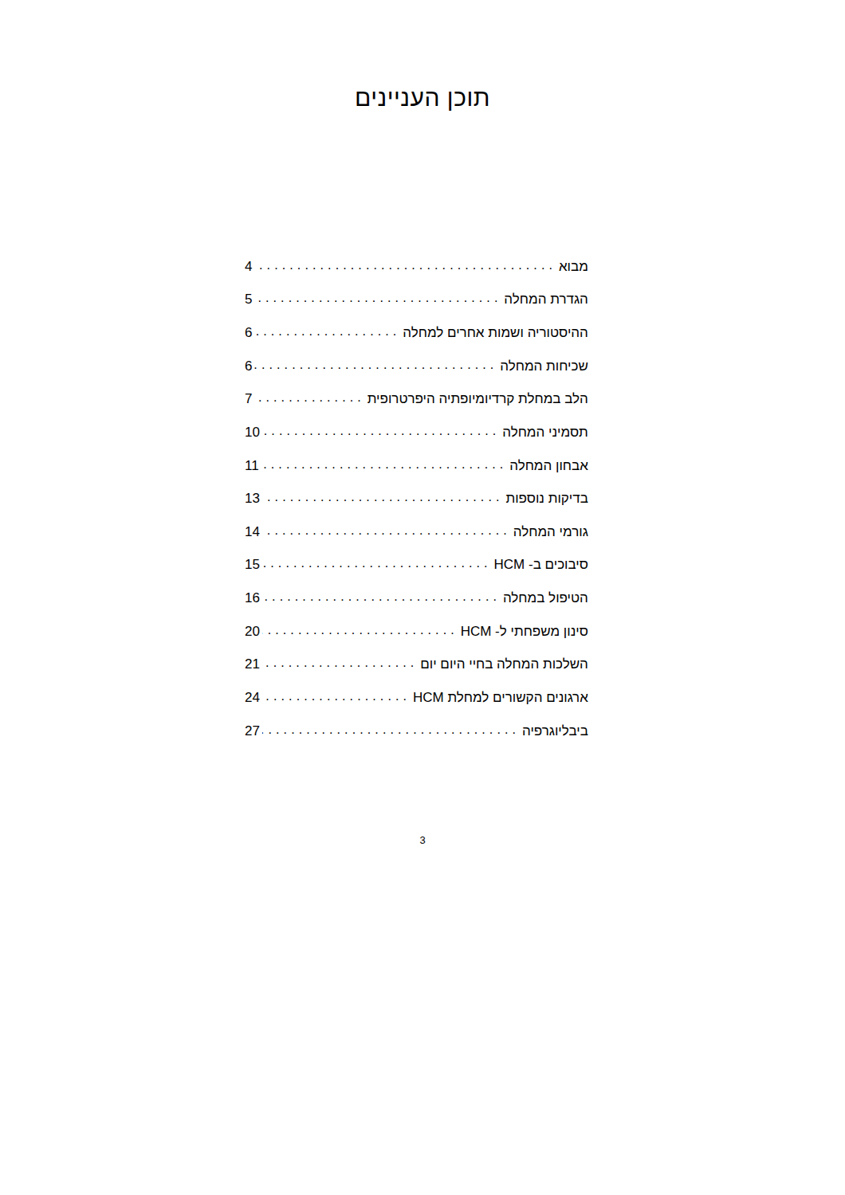תוכן העניינים
מבוא ........................................... 4
הגדרת המחלה ........................................... 5
ההיסטוריה ושמות אחרים למחלה ........................................... 6
שכיחות המחלה ........................................... 6
הלב במחלת קרדיומיופתיה היפרטרופית ........................................... 7
תסמיני המחלה ........................................... 10
אבחון המחלה ........................................... 11
בדיקות נוספות ........................................... 13
גורמי המחלה ........................................... 14
סיבוכים ב- HCM ........................................... 15
הטיפול במחלה ........................................... 16
סינון משפחתי ל- HCM ........................................... 20
השלכות המחלה בחיי היום יום ........................................... 21
ארגונים הקשורים למחלת HCM ........................................... 24
ביבליוגרפיה ........................................... 27
3